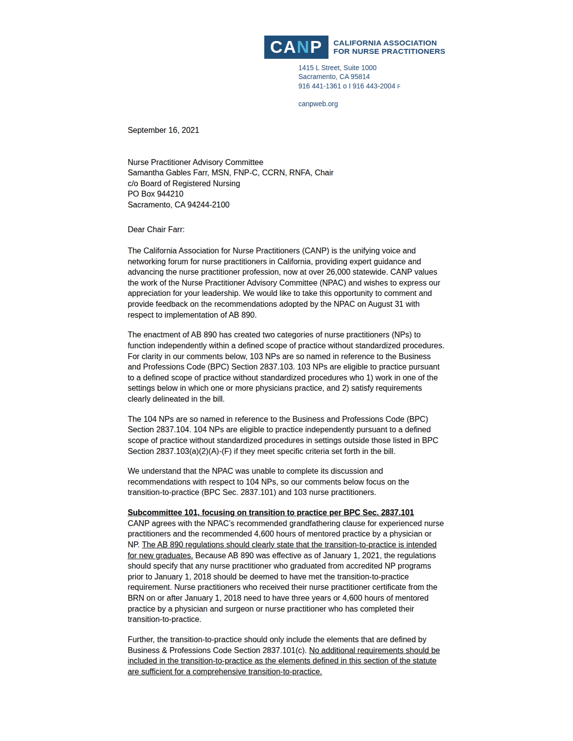CANP CALIFORNIA ASSOCIATION
FOR NURSE PRACTITIONERS
1415 L Street, Suite 1000
Sacramento, CA 95814
916 441-1361 o I 916 443-2004 F
canpweb.org
September 16, 2021
Nurse Practitioner Advisory Committee
Samantha Gables Farr, MSN, FNP-C, CCRN, RNFA, Chair
c/o Board of Registered Nursing
PO Box 944210
Sacramento, CA 94244-2100
Dear Chair Farr:
The California Association for Nurse Practitioners (CANP) is the unifying voice and networking forum for nurse practitioners in California, providing expert guidance and advancing the nurse practitioner profession, now at over 26,000 statewide. CANP values the work of the Nurse Practitioner Advisory Committee (NPAC) and wishes to express our appreciation for your leadership. We would like to take this opportunity to comment and provide feedback on the recommendations adopted by the NPAC on August 31 with respect to implementation of AB 890.
The enactment of AB 890 has created two categories of nurse practitioners (NPs) to function independently within a defined scope of practice without standardized procedures. For clarity in our comments below, 103 NPs are so named in reference to the Business and Professions Code (BPC) Section 2837.103. 103 NPs are eligible to practice pursuant to a defined scope of practice without standardized procedures who 1) work in one of the settings below in which one or more physicians practice, and 2) satisfy requirements clearly delineated in the bill.
The 104 NPs are so named in reference to the Business and Professions Code (BPC) Section 2837.104. 104 NPs are eligible to practice independently pursuant to a defined scope of practice without standardized procedures in settings outside those listed in BPC Section 2837.103(a)(2)(A)-(F) if they meet specific criteria set forth in the bill.
We understand that the NPAC was unable to complete its discussion and recommendations with respect to 104 NPs, so our comments below focus on the transition-to-practice (BPC Sec. 2837.101) and 103 nurse practitioners.
Subcommittee 101, focusing on transition to practice per BPC Sec. 2837.101
CANP agrees with the NPAC’s recommended grandfathering clause for experienced nurse practitioners and the recommended 4,600 hours of mentored practice by a physician or NP. The AB 890 regulations should clearly state that the transition-to-practice is intended for new graduates. Because AB 890 was effective as of January 1, 2021, the regulations should specify that any nurse practitioner who graduated from accredited NP programs prior to January 1, 2018 should be deemed to have met the transition-to-practice requirement. Nurse practitioners who received their nurse practitioner certificate from the BRN on or after January 1, 2018 need to have three years or 4,600 hours of mentored practice by a physician and surgeon or nurse practitioner who has completed their transition-to-practice.
Further, the transition-to-practice should only include the elements that are defined by Business & Professions Code Section 2837.101(c). No additional requirements should be included in the transition-to-practice as the elements defined in this section of the statute are sufficient for a comprehensive transition-to-practice.